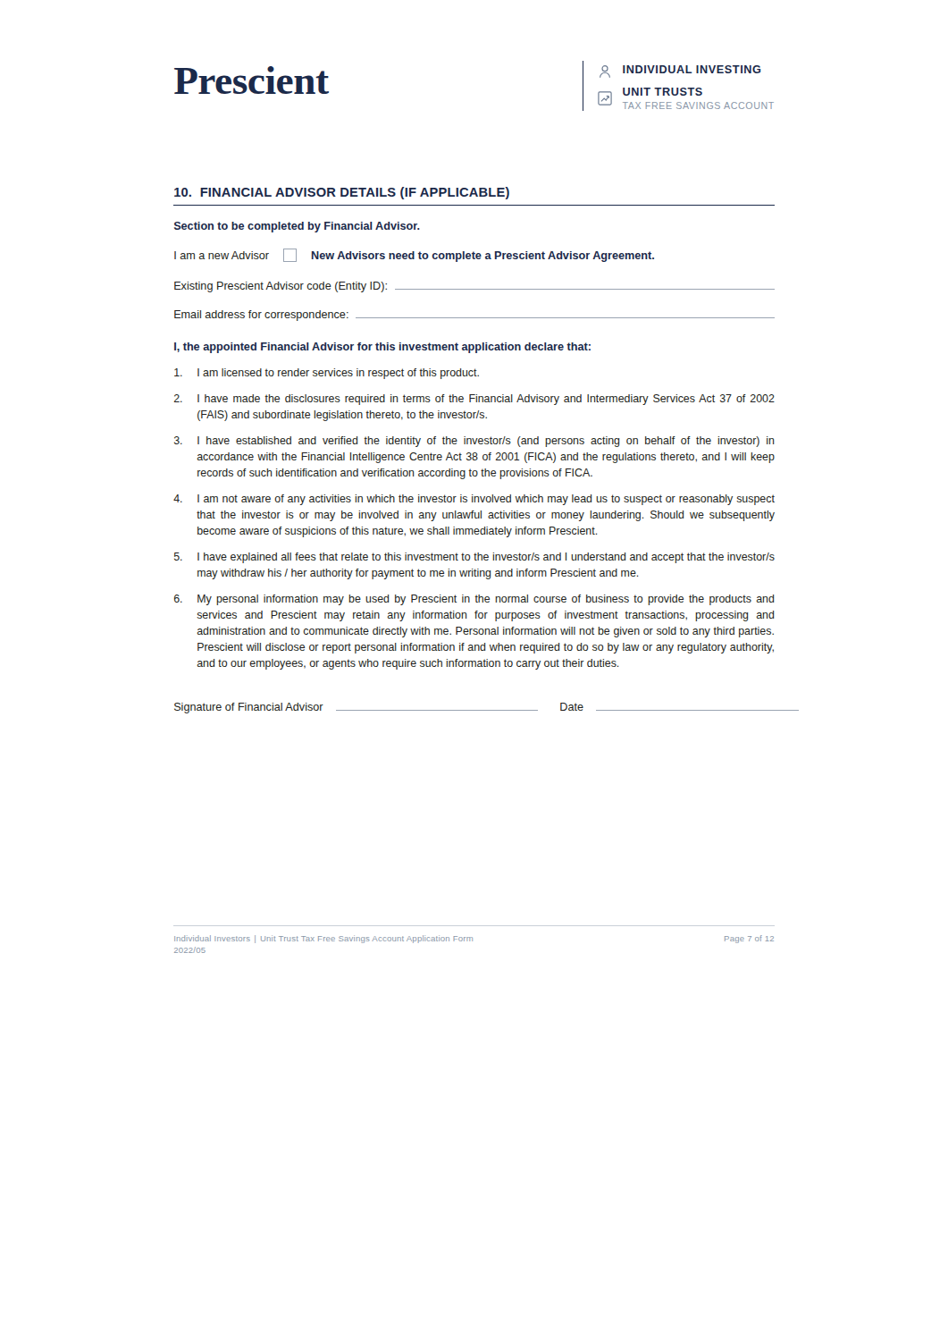Prescient
INDIVIDUAL INVESTING
UNIT TRUSTS TAX FREE SAVINGS ACCOUNT
10. FINANCIAL ADVISOR DETAILS (IF APPLICABLE)
Section to be completed by Financial Advisor.
I am a new Advisor New Advisors need to complete a Prescient Advisor Agreement.
Existing Prescient Advisor code (Entity ID):
Email address for correspondence:
I, the appointed Financial Advisor for this investment application declare that:
I am licensed to render services in respect of this product.
I have made the disclosures required in terms of the Financial Advisory and Intermediary Services Act 37 of 2002 (FAIS) and subordinate legislation thereto, to the investor/s.
I have established and verified the identity of the investor/s (and persons acting on behalf of the investor) in accordance with the Financial Intelligence Centre Act 38 of 2001 (FICA) and the regulations thereto, and I will keep records of such identification and verification according to the provisions of FICA.
I am not aware of any activities in which the investor is involved which may lead us to suspect or reasonably suspect that the investor is or may be involved in any unlawful activities or money laundering. Should we subsequently become aware of suspicions of this nature, we shall immediately inform Prescient.
I have explained all fees that relate to this investment to the investor/s and I understand and accept that the investor/s may withdraw his / her authority for payment to me in writing and inform Prescient and me.
My personal information may be used by Prescient in the normal course of business to provide the products and services and Prescient may retain any information for purposes of investment transactions, processing and administration and to communicate directly with me. Personal information will not be given or sold to any third parties. Prescient will disclose or report personal information if and when required to do so by law or any regulatory authority, and to our employees, or agents who require such information to carry out their duties.
Signature of Financial Advisor Date
Individual Investors|Unit Trust Tax Free Savings Account Application Form
2022/05
Page 7 of 12